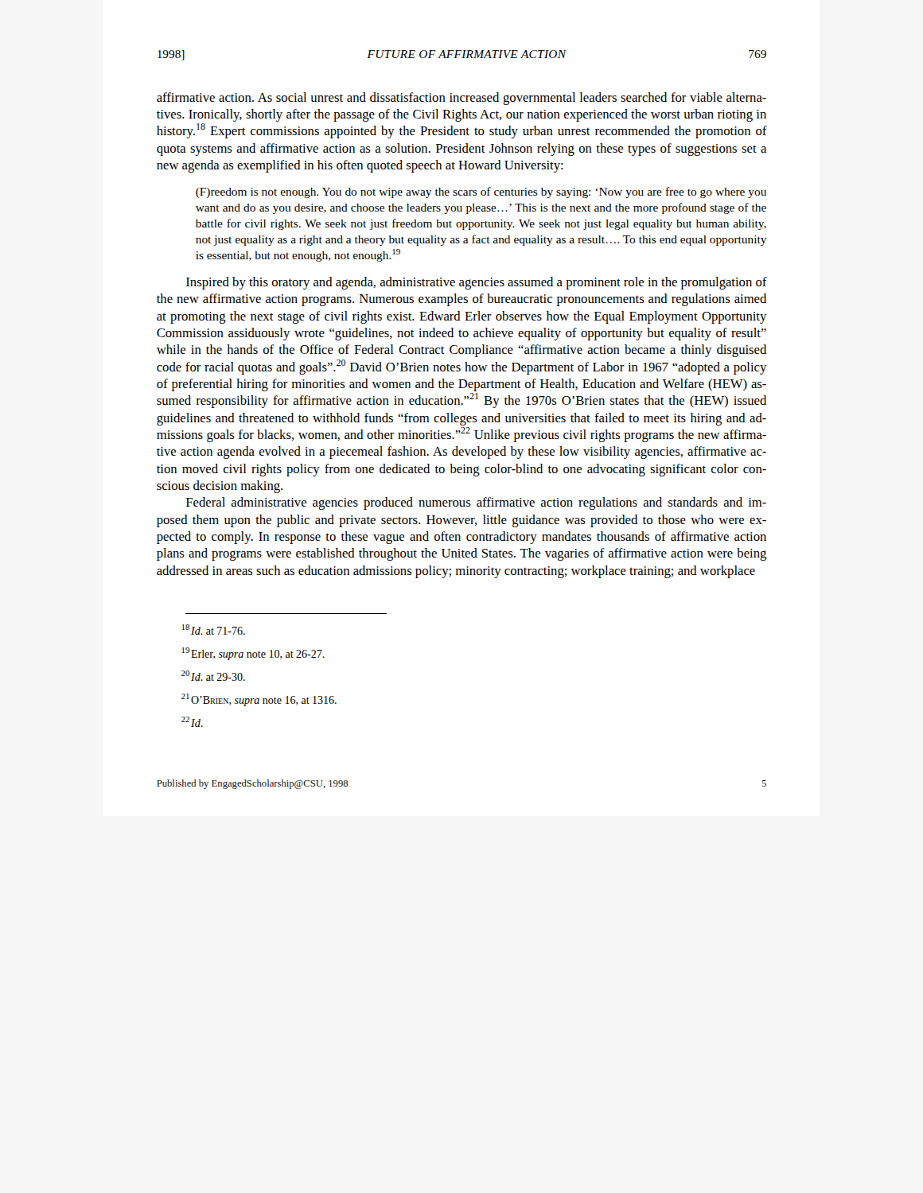1998] FUTURE OF AFFIRMATIVE ACTION 769
affirmative action. As social unrest and dissatisfaction increased governmental leaders searched for viable alternatives. Ironically, shortly after the passage of the Civil Rights Act, our nation experienced the worst urban rioting in history.18 Expert commissions appointed by the President to study urban unrest recommended the promotion of quota systems and affirmative action as a solution. President Johnson relying on these types of suggestions set a new agenda as exemplified in his often quoted speech at Howard University:
(F)reedom is not enough. You do not wipe away the scars of centuries by saying: ‘Now you are free to go where you want and do as you desire, and choose the leaders you please…’ This is the next and the more profound stage of the battle for civil rights. We seek not just freedom but opportunity. We seek not just legal equality but human ability, not just equality as a right and a theory but equality as a fact and equality as a result…. To this end equal opportunity is essential, but not enough, not enough.19
Inspired by this oratory and agenda, administrative agencies assumed a prominent role in the promulgation of the new affirmative action programs. Numerous examples of bureaucratic pronouncements and regulations aimed at promoting the next stage of civil rights exist. Edward Erler observes how the Equal Employment Opportunity Commission assiduously wrote “guidelines, not indeed to achieve equality of opportunity but equality of result” while in the hands of the Office of Federal Contract Compliance “affirmative action became a thinly disguised code for racial quotas and goals”.20 David O’Brien notes how the Department of Labor in 1967 “adopted a policy of preferential hiring for minorities and women and the Department of Health, Education and Welfare (HEW) assumed responsibility for affirmative action in education.”21 By the 1970s O’Brien states that the (HEW) issued guidelines and threatened to withhold funds “from colleges and universities that failed to meet its hiring and admissions goals for blacks, women, and other minorities.”22 Unlike previous civil rights programs the new affirmative action agenda evolved in a piecemeal fashion. As developed by these low visibility agencies, affirmative action moved civil rights policy from one dedicated to being color-blind to one advocating significant color conscious decision making.
Federal administrative agencies produced numerous affirmative action regulations and standards and imposed them upon the public and private sectors. However, little guidance was provided to those who were expected to comply. In response to these vague and often contradictory mandates thousands of affirmative action plans and programs were established throughout the United States. The vagaries of affirmative action were being addressed in areas such as education admissions policy; minority contracting; workplace training; and workplace
18 Id. at 71-76.
19 Erler, supra note 10, at 26-27.
20 Id. at 29-30.
21 O’Brien, supra note 16, at 1316.
22 Id.
Published by EngagedScholarship@CSU, 1998 5